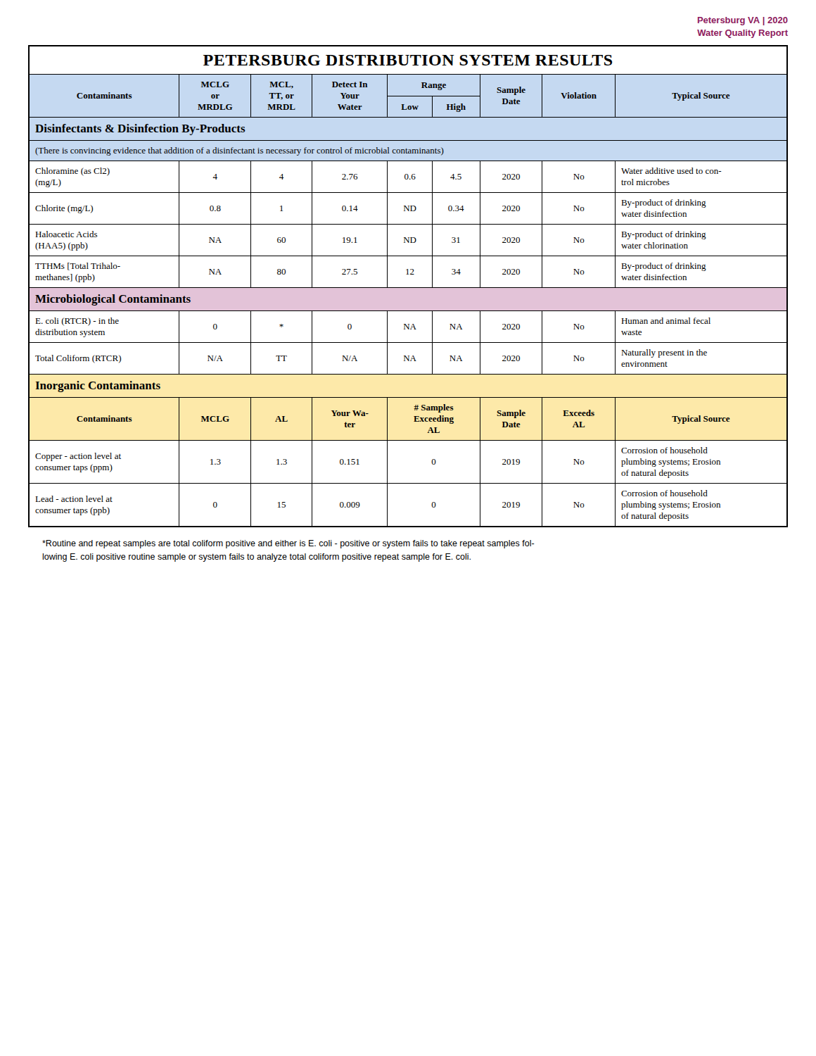Petersburg VA | 2020
Water Quality Report
| PETERSBURG DISTRIBUTION SYSTEM RESULTS |
| Contaminants | MCLG or MRDLG | MCL, TT, or MRDL | Detect In Your Water | Range | Sample Date | Violation | Typical Source |
| Low | High |
| Disinfectants & Disinfection By-Products |
| (There is convincing evidence that addition of a disinfectant is necessary for control of microbial contaminants) |
| Chloramine (as Cl2) (mg/L) | 4 | 4 | 2.76 | 0.6 | 4.5 | 2020 | No | Water additive used to con- trol microbes |
| Chlorite (mg/L) | 0.8 | 1 | 0.14 | ND | 0.34 | 2020 | No | By-product of drinking water disinfection |
| Haloacetic Acids (HAA5) (ppb) | NA | 60 | 19.1 | ND | 31 | 2020 | No | By-product of drinking water chlorination |
| TTHMs [Total Trihalo- methanes] (ppb) | NA | 80 | 27.5 | 12 | 34 | 2020 | No | By-product of drinking water disinfection |
| Microbiological Contaminants |
| E. coli (RTCR) - in the distribution system | 0 | * | 0 | NA | NA | 2020 | No | Human and animal fecal waste |
| Total Coliform (RTCR) | N/A | TT | N/A | NA | NA | 2020 | No | Naturally present in the environment |
| Inorganic Contaminants |
| Contaminants | MCLG | AL | Your Wa- ter | # Samples Exceeding AL | Sample Date | Exceeds AL | Typical Source |
| Copper - action level at consumer taps (ppm) | 1.3 | 1.3 | 0.151 | 0 | 2019 | No | Corrosion of household plumbing systems; Erosion of natural deposits |
| Lead - action level at consumer taps (ppb) | 0 | 15 | 0.009 | 0 | 2019 | No | Corrosion of household plumbing systems; Erosion of natural deposits |
*Routine and repeat samples are total coliform positive and either is E. coli - positive or system fails to take repeat samples fol-
lowing E. coli positive routine sample or system fails to analyze total coliform positive repeat sample for E. coli.